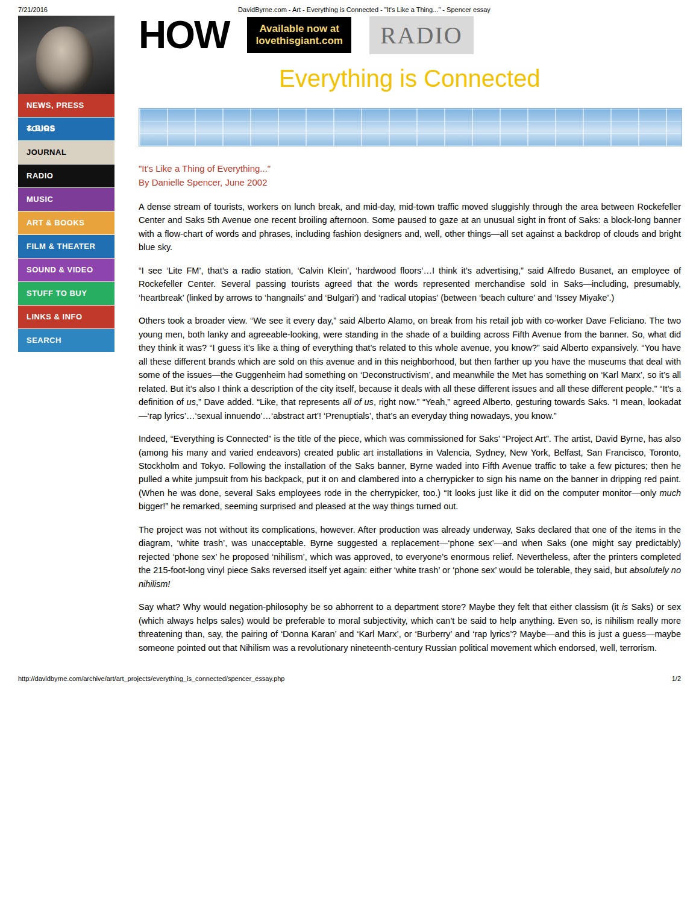7/21/2016
DavidByrne.com - Art - Everything is Connected - "It's Like a Thing..." - Spencer essay
NEWS, PRESS
& BIOS
TOURS
JOURNAL
RADIO
MUSIC
ART & BOOKS
FILM & THEATER
SOUND & VIDEO
STUFF TO BUY
LINKS & INFO
SEARCH
HOW
Available now at
lovethisgiant.com
RADIO
Everything is Connected
"It's Like a Thing of Everything..."
By Danielle Spencer, June 2002
A dense stream of tourists, workers on lunch break, and mid-day, mid-town traffic moved sluggishly through the area between Rockefeller Center and Saks 5th Avenue one recent broiling afternoon. Some paused to gaze at an unusual sight in front of Saks: a block-long banner with a flow-chart of words and phrases, including fashion designers and, well, other things—all set against a backdrop of clouds and bright blue sky.
“I see ‘Lite FM’, that’s a radio station, ‘Calvin Klein’, ‘hardwood floors’…I think it’s advertising,” said Alfredo Busanet, an employee of Rockefeller Center. Several passing tourists agreed that the words represented merchandise sold in Saks—including, presumably, ‘heartbreak’ (linked by arrows to ‘hangnails’ and ‘Bulgari’) and ‘radical utopias’ (between ‘beach culture’ and ‘Issey Miyake’.)
Others took a broader view. “We see it every day,” said Alberto Alamo, on break from his retail job with co-worker Dave Feliciano. The two young men, both lanky and agreeable-looking, were standing in the shade of a building across Fifth Avenue from the banner. So, what did they think it was? “I guess it’s like a thing of everything that’s related to this whole avenue, you know?” said Alberto expansively. “You have all these different brands which are sold on this avenue and in this neighborhood, but then farther up you have the museums that deal with some of the issues—the Guggenheim had something on ‘Deconstructivism’, and meanwhile the Met has something on ‘Karl Marx’, so it’s all related. But it’s also I think a description of the city itself, because it deals with all these different issues and all these different people.” “It’s a definition of us,” Dave added. “Like, that represents all of us, right now.” “Yeah,” agreed Alberto, gesturing towards Saks. “I mean, lookadat—‘rap lyrics’…‘sexual innuendo’…‘abstract art’! ‘Prenuptials’, that’s an everyday thing nowadays, you know.”
Indeed, “Everything is Connected” is the title of the piece, which was commissioned for Saks’ “Project Art”. The artist, David Byrne, has also (among his many and varied endeavors) created public art installations in Valencia, Sydney, New York, Belfast, San Francisco, Toronto, Stockholm and Tokyo. Following the installation of the Saks banner, Byrne waded into Fifth Avenue traffic to take a few pictures; then he pulled a white jumpsuit from his backpack, put it on and clambered into a cherrypicker to sign his name on the banner in dripping red paint. (When he was done, several Saks employees rode in the cherrypicker, too.) “It looks just like it did on the computer monitor—only much bigger!” he remarked, seeming surprised and pleased at the way things turned out.
The project was not without its complications, however. After production was already underway, Saks declared that one of the items in the diagram, ‘white trash’, was unacceptable. Byrne suggested a replacement—‘phone sex’—and when Saks (one might say predictably) rejected ‘phone sex’ he proposed ‘nihilism’, which was approved, to everyone’s enormous relief. Nevertheless, after the printers completed the 215-foot-long vinyl piece Saks reversed itself yet again: either ‘white trash’ or ‘phone sex’ would be tolerable, they said, but absolutely no nihilism!
Say what? Why would negation-philosophy be so abhorrent to a department store? Maybe they felt that either classism (it is Saks) or sex (which always helps sales) would be preferable to moral subjectivity, which can’t be said to help anything. Even so, is nihilism really more threatening than, say, the pairing of ‘Donna Karan’ and ‘Karl Marx’, or ‘Burberry’ and ‘rap lyrics’? Maybe—and this is just a guess—maybe someone pointed out that Nihilism was a revolutionary nineteenth-century Russian political movement which endorsed, well, terrorism.
http://davidbyrne.com/archive/art/art_projects/everything_is_connected/spencer_essay.php
1/2